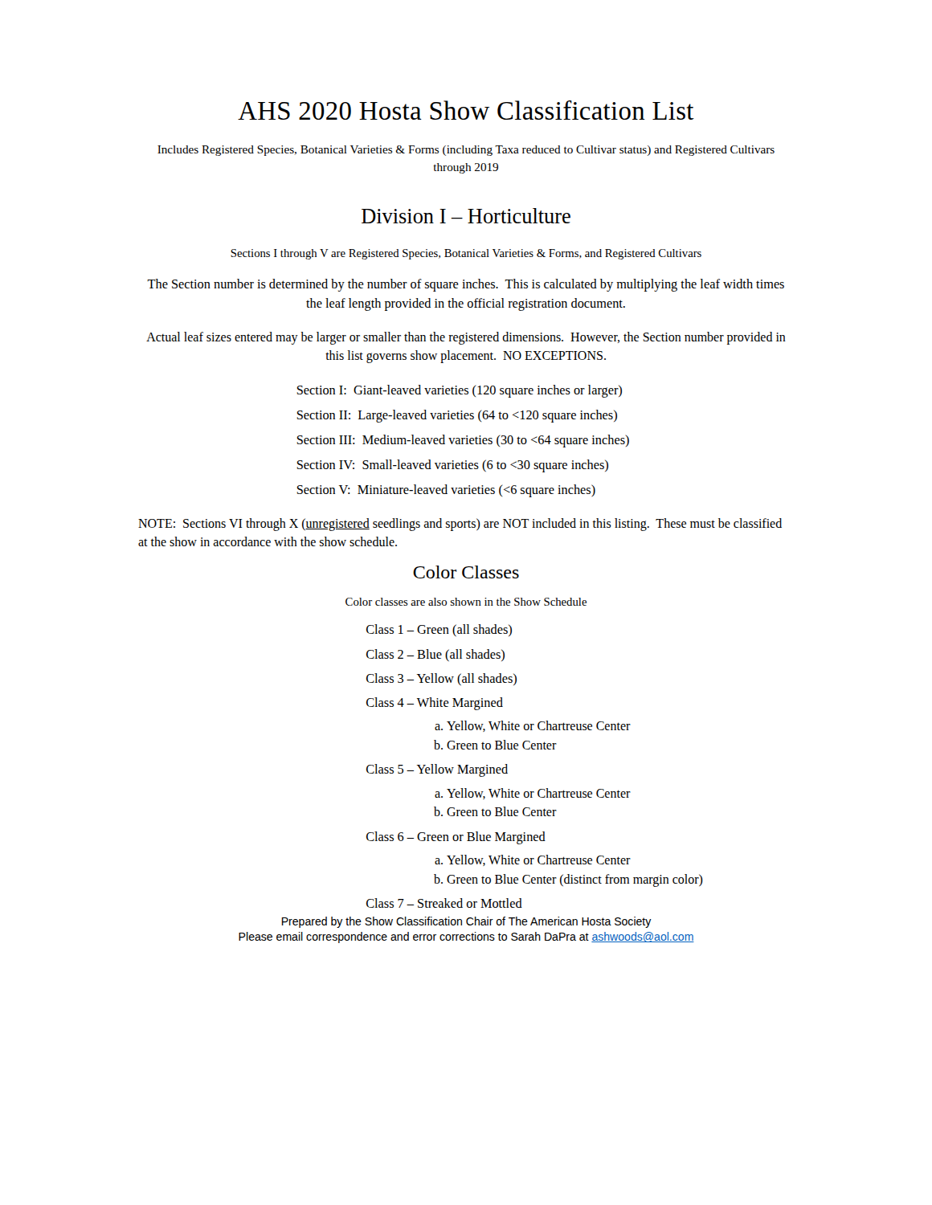AHS 2020 Hosta Show Classification List
Includes Registered Species, Botanical Varieties & Forms (including Taxa reduced to Cultivar status) and Registered Cultivars through 2019
Division I – Horticulture
Sections I through V are Registered Species, Botanical Varieties & Forms, and Registered Cultivars
The Section number is determined by the number of square inches. This is calculated by multiplying the leaf width times the leaf length provided in the official registration document.
Actual leaf sizes entered may be larger or smaller than the registered dimensions. However, the Section number provided in this list governs show placement. NO EXCEPTIONS.
Section I: Giant-leaved varieties (120 square inches or larger)
Section II: Large-leaved varieties (64 to <120 square inches)
Section III: Medium-leaved varieties (30 to <64 square inches)
Section IV: Small-leaved varieties (6 to <30 square inches)
Section V: Miniature-leaved varieties (<6 square inches)
NOTE: Sections VI through X (unregistered seedlings and sports) are NOT included in this listing. These must be classified at the show in accordance with the show schedule.
Color Classes
Color classes are also shown in the Show Schedule
Class 1 – Green (all shades)
Class 2 – Blue (all shades)
Class 3 – Yellow (all shades)
Class 4 – White Margined
Yellow, White or Chartreuse Center
Green to Blue Center
Class 5 – Yellow Margined
Yellow, White or Chartreuse Center
Green to Blue Center
Class 6 – Green or Blue Margined
Yellow, White or Chartreuse Center
Green to Blue Center (distinct from margin color)
Class 7 – Streaked or Mottled
Prepared by the Show Classification Chair of The American Hosta Society
Please email correspondence and error corrections to Sarah DaPra at ashwoods@aol.com